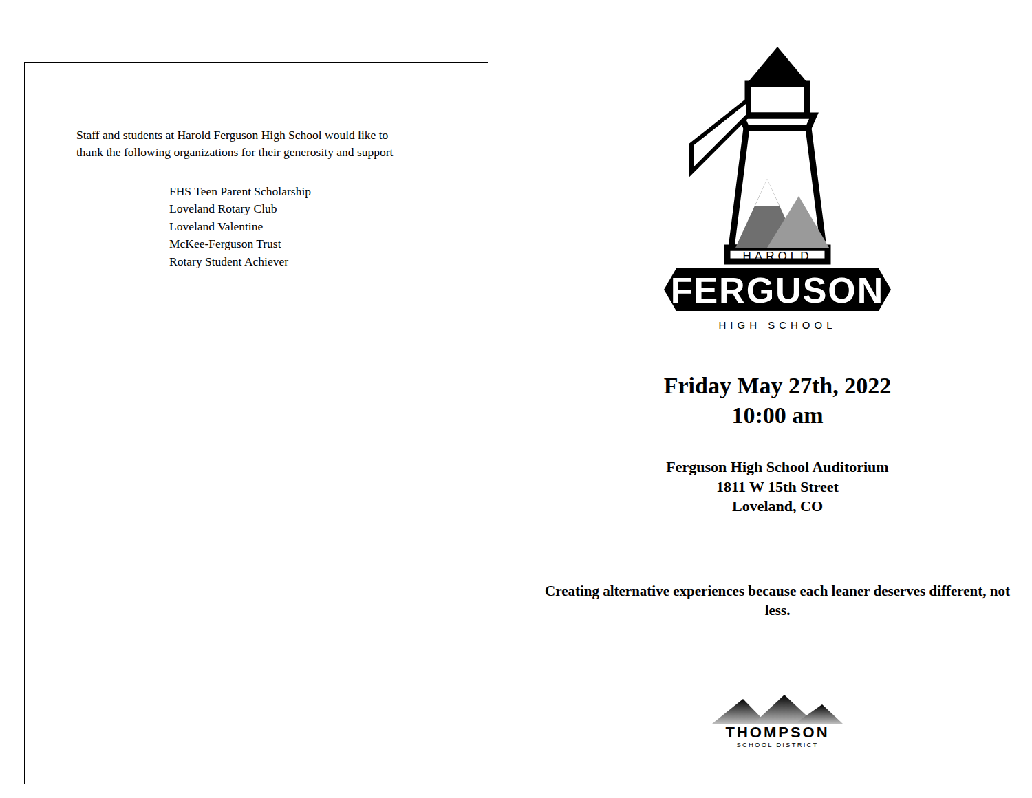Staff and students at Harold Ferguson High School would like to thank the following organizations for their generosity and support
FHS Teen Parent Scholarship
Loveland Rotary Club
Loveland Valentine
McKee-Ferguson Trust
Rotary Student Achiever
HAROLD FERGUSON HIGH SCHOOL
Friday May 27th, 2022
10:00 am
Ferguson High School Auditorium
1811 W 15th Street
Loveland, CO
Creating alternative experiences because each leaner deserves different, not less.
THOMPSON
SCHOOL DISTRICT